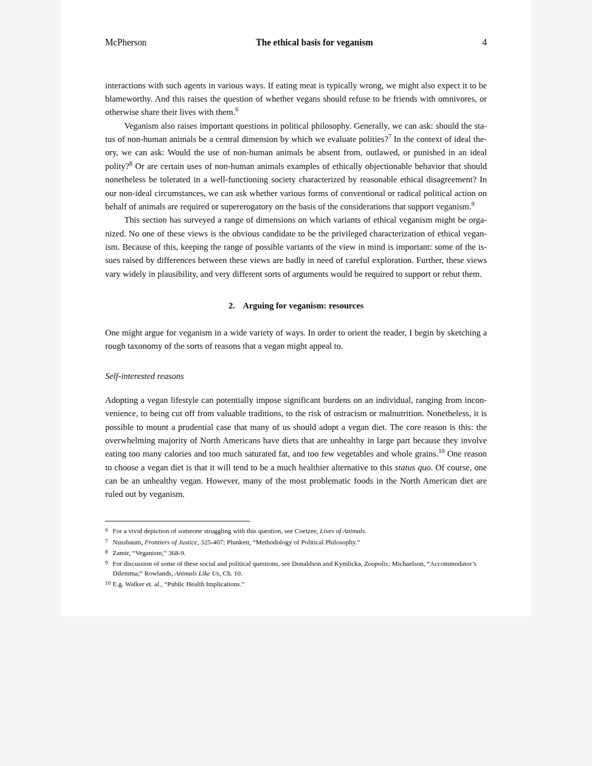McPherson The ethical basis for veganism 4
interactions with such agents in various ways. If eating meat is typically wrong, we might also expect it to be blameworthy. And this raises the question of whether vegans should refuse to be friends with omnivores, or otherwise share their lives with them.6
Veganism also raises important questions in political philosophy. Generally, we can ask: should the status of non-human animals be a central dimension by which we evaluate polities?7 In the context of ideal theory, we can ask: Would the use of non-human animals be absent from, outlawed, or punished in an ideal polity?8 Or are certain uses of non-human animals examples of ethically objectionable behavior that should nonetheless be tolerated in a well-functioning society characterized by reasonable ethical disagreement? In our non-ideal circumstances, we can ask whether various forms of conventional or radical political action on behalf of animals are required or supererogatory on the basis of the considerations that support veganism.9
This section has surveyed a range of dimensions on which variants of ethical veganism might be organized. No one of these views is the obvious candidate to be the privileged characterization of ethical veganism. Because of this, keeping the range of possible variants of the view in mind is important: some of the issues raised by differences between these views are badly in need of careful exploration. Further, these views vary widely in plausibility, and very different sorts of arguments would be required to support or rebut them.
2. Arguing for veganism: resources
One might argue for veganism in a wide variety of ways. In order to orient the reader, I begin by sketching a rough taxonomy of the sorts of reasons that a vegan might appeal to.
Self-interested reasons
Adopting a vegan lifestyle can potentially impose significant burdens on an individual, ranging from inconvenience, to being cut off from valuable traditions, to the risk of ostracism or malnutrition. Nonetheless, it is possible to mount a prudential case that many of us should adopt a vegan diet. The core reason is this: the overwhelming majority of North Americans have diets that are unhealthy in large part because they involve eating too many calories and too much saturated fat, and too few vegetables and whole grains.10 One reason to choose a vegan diet is that it will tend to be a much healthier alternative to this status quo. Of course, one can be an unhealthy vegan. However, many of the most problematic foods in the North American diet are ruled out by veganism.
6 For a vivid depiction of someone struggling with this question, see Coetzee, Lives of Animals.
7 Nussbaum, Frontiers of Justice, 325-407; Plunkett, “Methodology of Political Philosophy.”
8 Zamir, “Veganism,” 368-9.
9 For discussion of some of these social and political questions, see Donaldson and Kymlicka, Zoopolis; Michaelson, “Accommodator’s Dilemma;” Rowlands, Animals Like Us, Ch. 10.
10 E.g. Walker et. al., “Public Health Implications.”